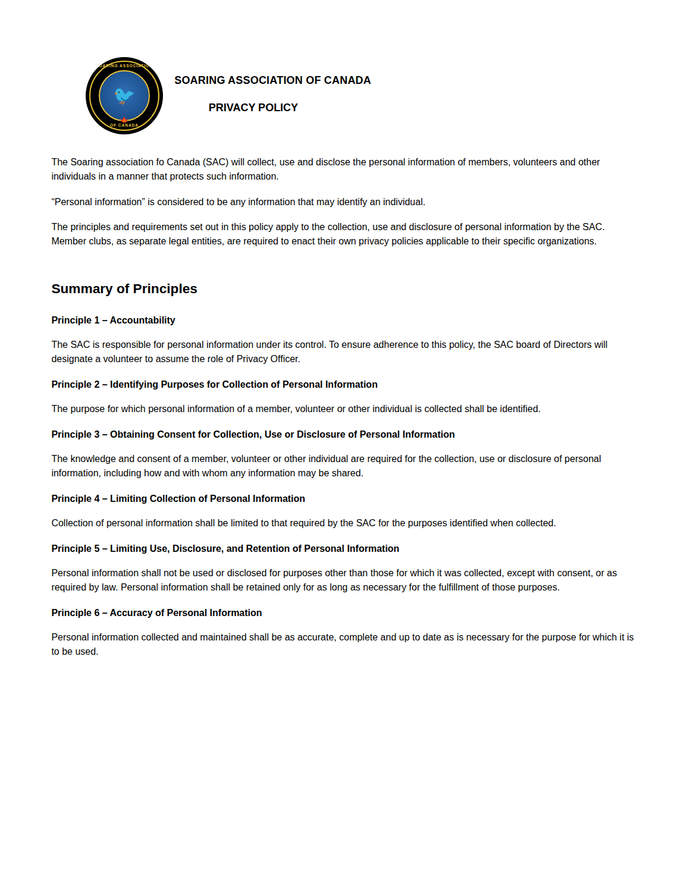SOARING ASSOCIATION
🐦
OF CANADA
🍁
SOARING ASSOCIATION OF CANADA
PRIVACY POLICY
The Soaring association fo Canada (SAC) will collect, use and disclose the personal information of members, volunteers and other individuals in a manner that protects such information.
“Personal information” is considered to be any information that may identify an individual.
The principles and requirements set out in this policy apply to the collection, use and disclosure of personal information by the SAC. Member clubs, as separate legal entities, are required to enact their own privacy policies applicable to their specific organizations.
Summary of Principles
Principle 1 – Accountability
The SAC is responsible for personal information under its control. To ensure adherence to this policy, the SAC board of Directors will designate a volunteer to assume the role of Privacy Officer.
Principle 2 – Identifying Purposes for Collection of Personal Information
The purpose for which personal information of a member, volunteer or other individual is collected shall be identified.
Principle 3 – Obtaining Consent for Collection, Use or Disclosure of Personal Information
The knowledge and consent of a member, volunteer or other individual are required for the collection, use or disclosure of personal information, including how and with whom any information may be shared.
Principle 4 – Limiting Collection of Personal Information
Collection of personal information shall be limited to that required by the SAC for the purposes identified when collected.
Principle 5 – Limiting Use, Disclosure, and Retention of Personal Information
Personal information shall not be used or disclosed for purposes other than those for which it was collected, except with consent, or as required by law. Personal information shall be retained only for as long as necessary for the fulfillment of those purposes.
Principle 6 – Accuracy of Personal Information
Personal information collected and maintained shall be as accurate, complete and up to date as is necessary for the purpose for which it is to be used.